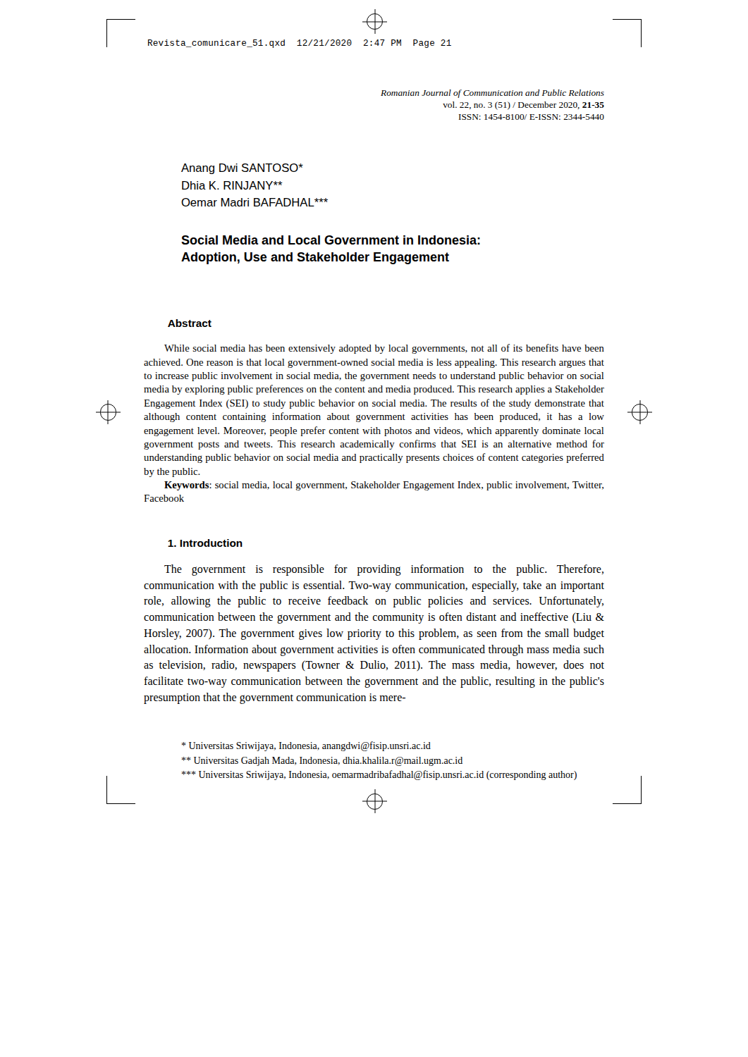Revista_comunicare_51.qxd 12/21/2020 2:47 PM Page 21
Romanian Journal of Communication and Public Relations
vol. 22, no. 3 (51) / December 2020, 21-35
ISSN: 1454-8100/ E-ISSN: 2344-5440
Anang Dwi SANTOSO*
Dhia K. RINJANY**
Oemar Madri BAFADHAL***
Social Media and Local Government in Indonesia:
Adoption, Use and Stakeholder Engagement
Abstract
While social media has been extensively adopted by local governments, not all of its benefits have been achieved. One reason is that local government-owned social media is less appealing. This research argues that to increase public involvement in social media, the government needs to understand public behavior on social media by exploring public preferences on the content and media produced. This research applies a Stakeholder Engagement Index (SEI) to study public behavior on social media. The results of the study demonstrate that although content containing information about government activities has been produced, it has a low engagement level. Moreover, people prefer content with photos and videos, which apparently dominate local government posts and tweets. This research academically confirms that SEI is an alternative method for understanding public behavior on social media and practically presents choices of content categories preferred by the public.
Keywords: social media, local government, Stakeholder Engagement Index, public involvement, Twitter, Facebook
1. Introduction
The government is responsible for providing information to the public. Therefore, communication with the public is essential. Two-way communication, especially, take an important role, allowing the public to receive feedback on public policies and services. Unfortunately, communication between the government and the community is often distant and ineffective (Liu & Horsley, 2007). The government gives low priority to this problem, as seen from the small budget allocation. Information about government activities is often communicated through mass media such as television, radio, newspapers (Towner & Dulio, 2011). The mass media, however, does not facilitate two-way communication between the government and the public, resulting in the public's presumption that the government communication is mere-
* Universitas Sriwijaya, Indonesia, anangdwi@fisip.unsri.ac.id
** Universitas Gadjah Mada, Indonesia, dhia.khalila.r@mail.ugm.ac.id
*** Universitas Sriwijaya, Indonesia, oemarmadribafadhal@fisip.unsri.ac.id (corresponding author)